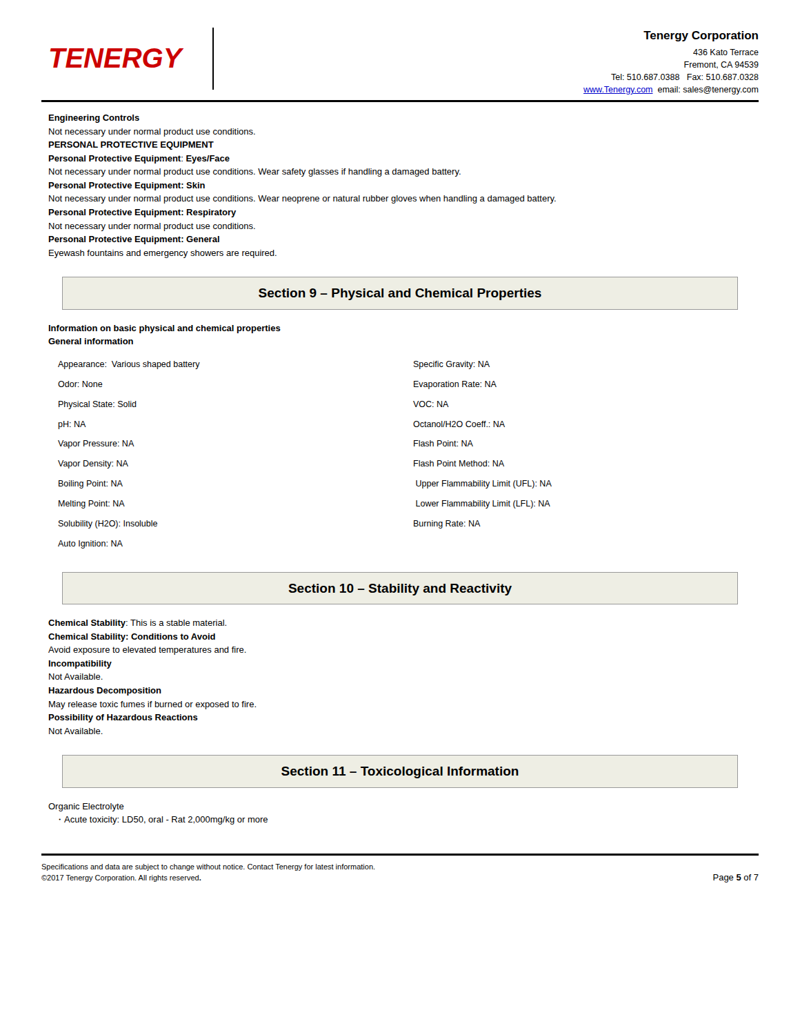Tenergy Corporation
436 Kato Terrace
Fremont, CA 94539
Tel: 510.687.0388 Fax: 510.687.0328
www.Tenergy.com email: sales@tenergy.com
Engineering Controls
Not necessary under normal product use conditions.
PERSONAL PROTECTIVE EQUIPMENT
Personal Protective Equipment: Eyes/Face
Not necessary under normal product use conditions. Wear safety glasses if handling a damaged battery.
Personal Protective Equipment: Skin
Not necessary under normal product use conditions. Wear neoprene or natural rubber gloves when handling a damaged battery.
Personal Protective Equipment: Respiratory
Not necessary under normal product use conditions.
Personal Protective Equipment: General
Eyewash fountains and emergency showers are required.
Section 9 – Physical and Chemical Properties
Information on basic physical and chemical properties
General information
| Appearance: Various shaped battery | Specific Gravity: NA |
| Odor: None | Evaporation Rate: NA |
| Physical State: Solid | VOC: NA |
| pH: NA | Octanol/H2O Coeff.: NA |
| Vapor Pressure: NA | Flash Point: NA |
| Vapor Density: NA | Flash Point Method: NA |
| Boiling Point: NA | Upper Flammability Limit (UFL): NA |
| Melting Point: NA | Lower Flammability Limit (LFL): NA |
| Solubility (H2O): Insoluble | Burning Rate: NA |
| Auto Ignition: NA | |
Section 10 – Stability and Reactivity
Chemical Stability: This is a stable material.
Chemical Stability: Conditions to Avoid
Avoid exposure to elevated temperatures and fire.
Incompatibility
Not Available.
Hazardous Decomposition
May release toxic fumes if burned or exposed to fire.
Possibility of Hazardous Reactions
Not Available.
Section 11 – Toxicological Information
Organic Electrolyte
・Acute toxicity: LD50, oral - Rat 2,000mg/kg or more
Specifications and data are subject to change without notice. Contact Tenergy for latest information.
©2017 Tenergy Corporation. All rights reserved.
Page 5 of 7